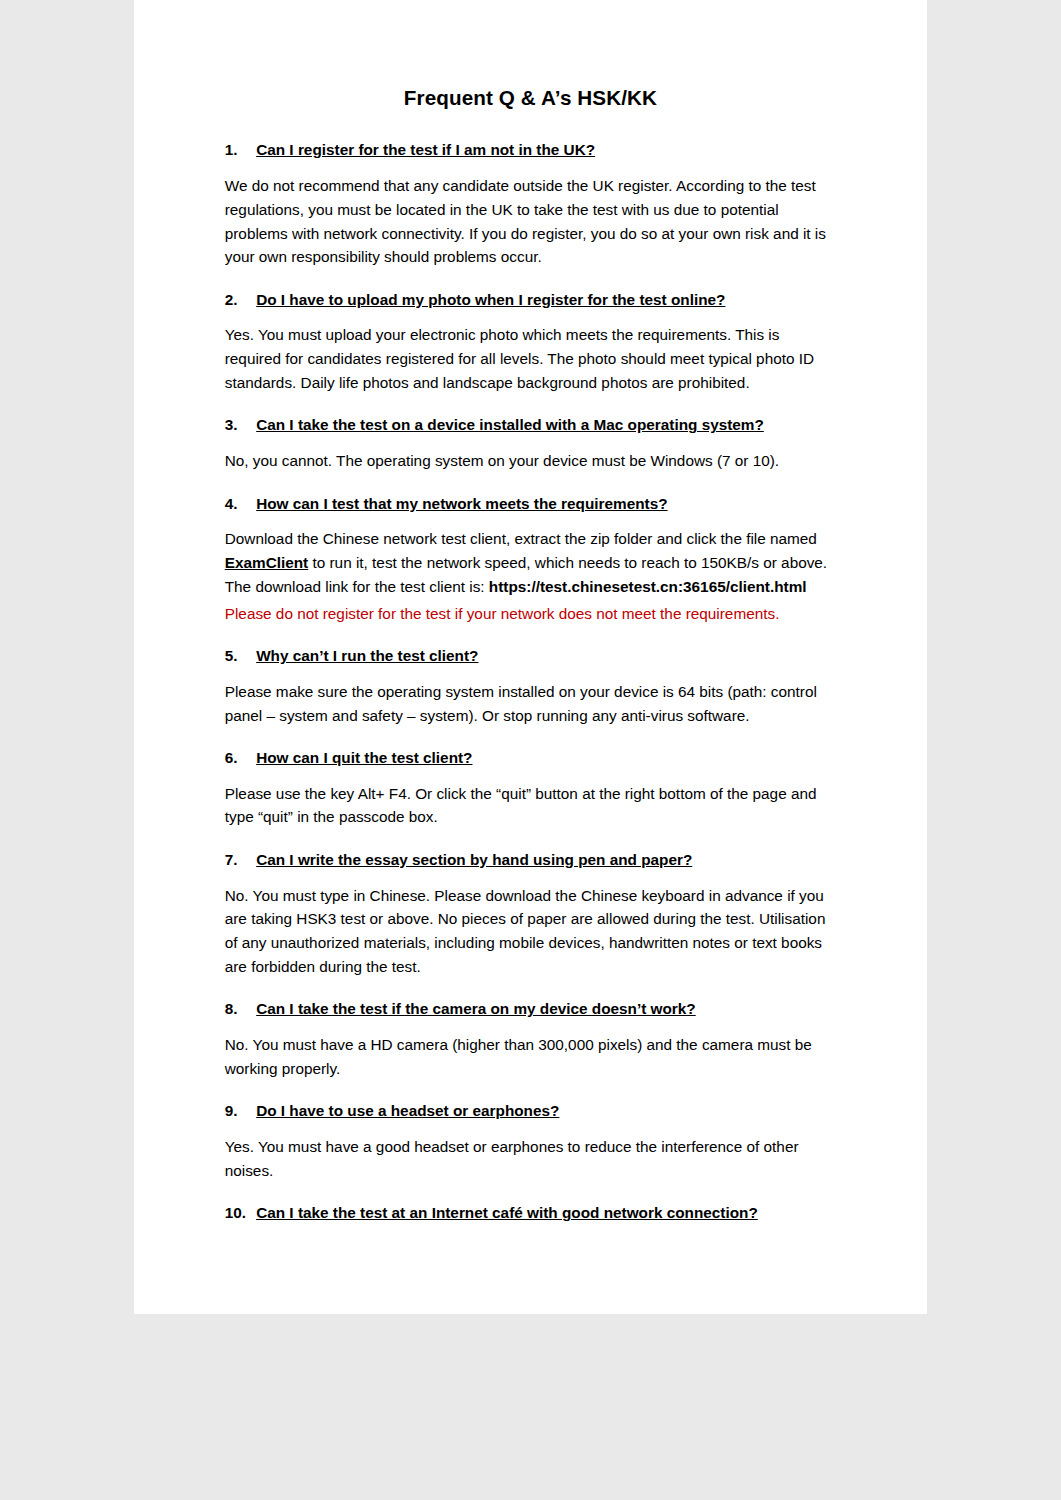Frequent Q & A’s HSK/KK
Can I register for the test if I am not in the UK?
We do not recommend that any candidate outside the UK register. According to the test regulations, you must be located in the UK to take the test with us due to potential problems with network connectivity. If you do register, you do so at your own risk and it is your own responsibility should problems occur.
Do I have to upload my photo when I register for the test online?
Yes. You must upload your electronic photo which meets the requirements. This is required for candidates registered for all levels. The photo should meet typical photo ID standards. Daily life photos and landscape background photos are prohibited.
Can I take the test on a device installed with a Mac operating system?
No, you cannot. The operating system on your device must be Windows (7 or 10).
How can I test that my network meets the requirements?
Download the Chinese network test client, extract the zip folder and click the file named ExamClient to run it, test the network speed, which needs to reach to 150KB/s or above. The download link for the test client is: https://test.chinesetest.cn:36165/client.html
Please do not register for the test if your network does not meet the requirements.
Why can’t I run the test client?
Please make sure the operating system installed on your device is 64 bits (path: control panel – system and safety – system). Or stop running any anti-virus software.
How can I quit the test client?
Please use the key Alt+ F4. Or click the “quit” button at the right bottom of the page and type “quit” in the passcode box.
Can I write the essay section by hand using pen and paper?
No. You must type in Chinese. Please download the Chinese keyboard in advance if you are taking HSK3 test or above. No pieces of paper are allowed during the test. Utilisation of any unauthorized materials, including mobile devices, handwritten notes or text books are forbidden during the test.
Can I take the test if the camera on my device doesn’t work?
No. You must have a HD camera (higher than 300,000 pixels) and the camera must be working properly.
Do I have to use a headset or earphones?
Yes. You must have a good headset or earphones to reduce the interference of other noises.
Can I take the test at an Internet café with good network connection?